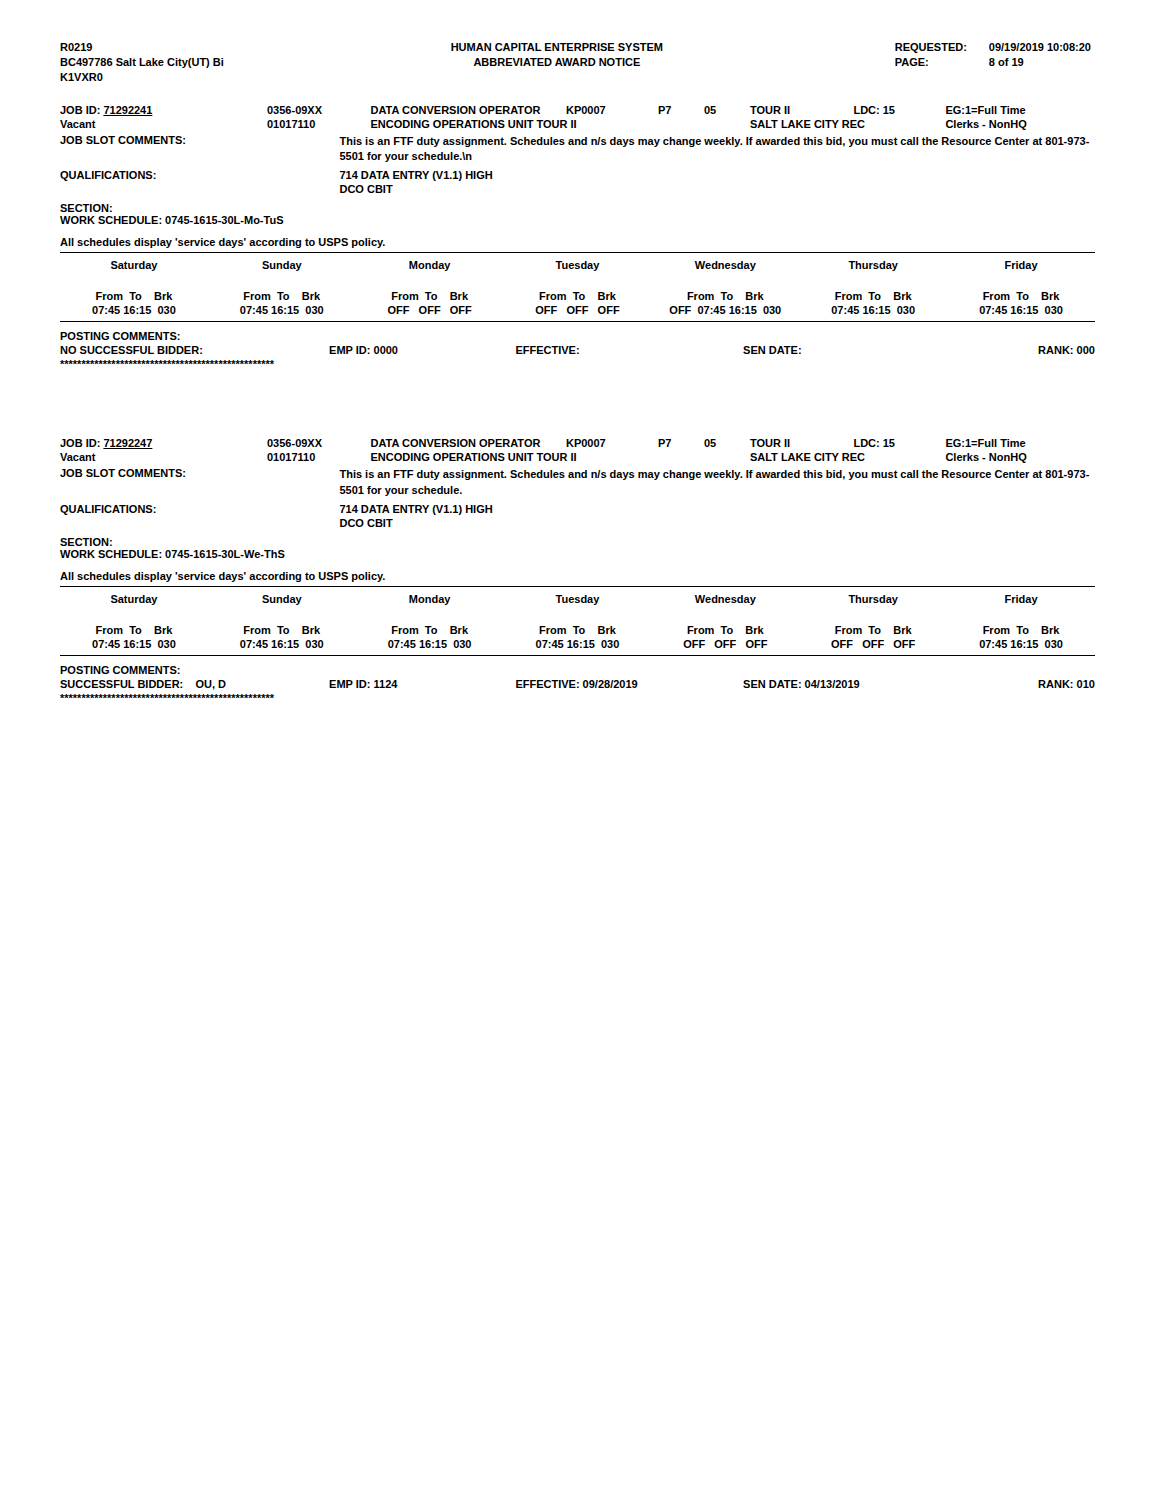R0219
BC497786 Salt Lake City(UT) Bi
K1VXR0
HUMAN CAPITAL ENTERPRISE SYSTEM
ABBREVIATED AWARD NOTICE
| REQUESTED: | 09/19/2019 10:08:20 |
| PAGE: | 8 of 19 |
| JOB ID: 71292241 | 0356-09XX | DATA CONVERSION OPERATOR | KP0007 | P7 | 05 | TOUR II | LDC: 15 | EG:1=Full Time |
| Vacant | 01017110 | ENCODING OPERATIONS UNIT TOUR II | SALT LAKE CITY REC | Clerks - NonHQ |
| JOB SLOT COMMENTS: | This is an FTF duty assignment. Schedules and n/s days may change weekly. If awarded this bid, you must call the Resource Center at 801-973-5501 for your schedule.\n |
| QUALIFICATIONS: | 714 DATA ENTRY (V1.1) HIGH |
| | DCO CBIT |
SECTION:
WORK SCHEDULE: 0745-1615-30L-Mo-TuS
All schedules display 'service days' according to USPS policy.
| Saturday | Sunday | Monday | Tuesday | Wednesday | Thursday | Friday |
| --- | --- | --- | --- | --- | --- | --- |
| From To Brk | From To Brk | From To Brk | From To Brk | From To Brk | From To Brk | From To Brk |
| 07:45 16:15 030 | 07:45 16:15 030 | OFF OFF OFF | OFF OFF OFF | OFF 07:45 16:15 030 | 07:45 16:15 030 | 07:45 16:15 030 |
POSTING COMMENTS:
NO SUCCESSFUL BIDDER:
EMP ID: 0000
EFFECTIVE:
SEN DATE:
RANK: 000
**************************************************
| JOB ID: 71292247 | 0356-09XX | DATA CONVERSION OPERATOR | KP0007 | P7 | 05 | TOUR II | LDC: 15 | EG:1=Full Time |
| Vacant | 01017110 | ENCODING OPERATIONS UNIT TOUR II | SALT LAKE CITY REC | Clerks - NonHQ |
| JOB SLOT COMMENTS: | This is an FTF duty assignment. Schedules and n/s days may change weekly. If awarded this bid, you must call the Resource Center at 801-973-5501 for your schedule. |
| QUALIFICATIONS: | 714 DATA ENTRY (V1.1) HIGH |
| | DCO CBIT |
SECTION:
WORK SCHEDULE: 0745-1615-30L-We-ThS
All schedules display 'service days' according to USPS policy.
| Saturday | Sunday | Monday | Tuesday | Wednesday | Thursday | Friday |
| --- | --- | --- | --- | --- | --- | --- |
| From To Brk | From To Brk | From To Brk | From To Brk | From To Brk | From To Brk | From To Brk |
| 07:45 16:15 030 | 07:45 16:15 030 | 07:45 16:15 030 | 07:45 16:15 030 | OFF OFF OFF | OFF OFF OFF | 07:45 16:15 030 |
POSTING COMMENTS:
SUCCESSFUL BIDDER: OU, D
EMP ID: 1124
EFFECTIVE: 09/28/2019
SEN DATE: 04/13/2019
RANK: 010
**************************************************